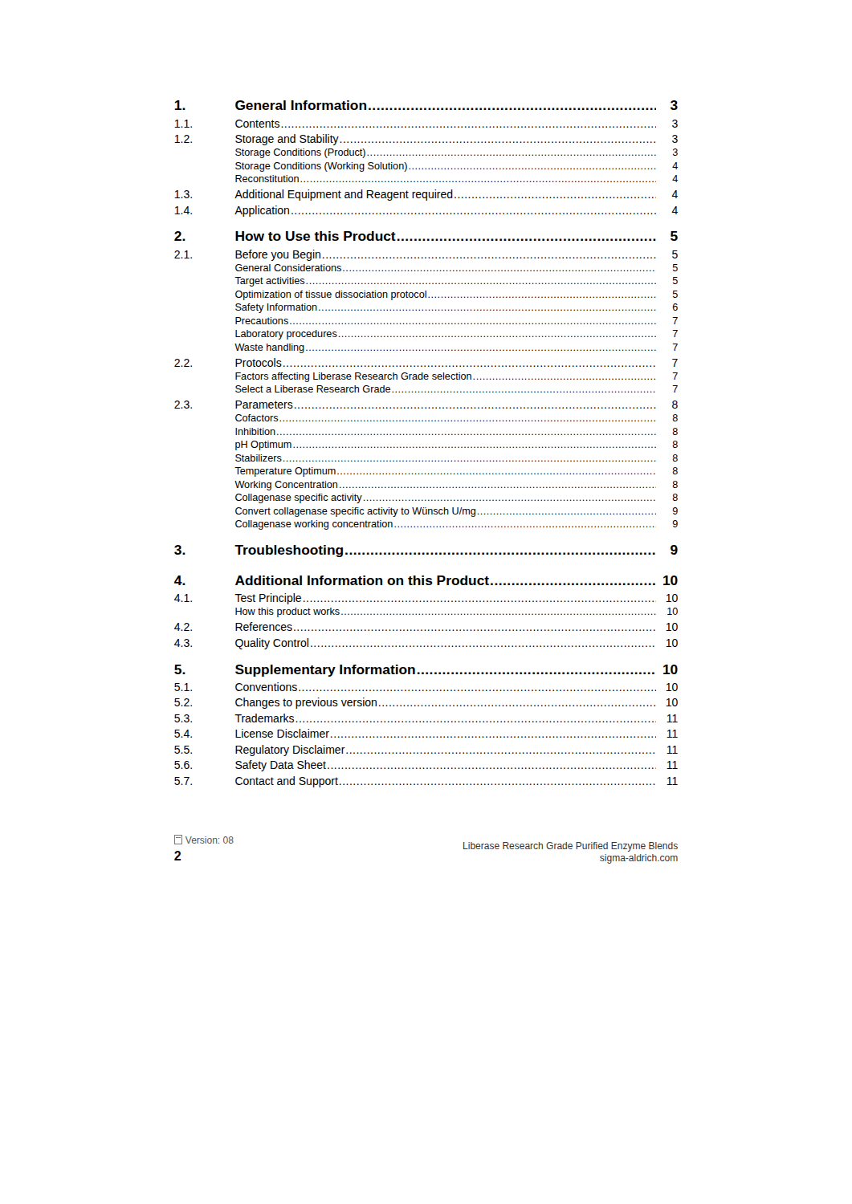1. General Information ................................................................................................................................. 3
1.1. Contents ................................................................................................................................................................. 3
1.2. Storage and Stability ................................................................................................................................................. 3
Storage Conditions (Product) ................................................................................................................................. 3
Storage Conditions (Working Solution) ................................................................................................................. 4
Reconstitution ................................................................................................................................................. 4
1.3. Additional Equipment and Reagent required ................................................................................................. 4
1.4. Application ................................................................................................................................................................. 4
2. How to Use this Product ................................................................................................................. 5
2.1. Before you Begin ................................................................................................................................................. 5
General Considerations ................................................................................................................................. 5
Target activities ................................................................................................................................................. 5
Optimization of tissue dissociation protocol ................................................................................. 5
Safety Information ................................................................................................................................................. 6
Precautions ................................................................................................................................................. 7
Laboratory procedures ................................................................................................................................. 7
Waste handling ................................................................................................................................................. 7
2.2. Protocols ................................................................................................................................................................. 7
Factors affecting Liberase Research Grade selection ................................................................. 7
Select a Liberase Research Grade ................................................................................................. 7
2.3. Parameters ................................................................................................................................................................. 8
Cofactors ................................................................................................................................................................. 8
Inhibition ................................................................................................................................................................. 8
pH Optimum ................................................................................................................................................. 8
Stabilizers ................................................................................................................................................................. 8
Temperature Optimum ................................................................................................................................. 8
Working Concentration ................................................................................................................................. 8
Collagenase specific activity ................................................................................................................. 8
Convert collagenase specific activity to Wünsch U/mg ................................................................. 9
Collagenase working concentration ................................................................................................. 9
3. Troubleshooting ................................................................................................................................. 9
4. Additional Information on this Product ................................................................................. 10
4.1. Test Principle ................................................................................................................................................................. 10
How this product works ................................................................................................................................. 10
4.2. References ................................................................................................................................................................. 10
4.3. Quality Control ................................................................................................................................................. 10
5. Supplementary Information ................................................................................................. 10
5.1. Conventions ................................................................................................................................................................. 10
5.2. Changes to previous version ................................................................................................................. 10
5.3. Trademarks ................................................................................................................................................................. 11
5.4. License Disclaimer ................................................................................................................................................. 11
5.5. Regulatory Disclaimer ................................................................................................................................. 11
5.6. Safety Data Sheet ................................................................................................................................................. 11
5.7. Contact and Support ................................................................................................................................. 11
Version: 08
2
Liberase Research Grade Purified Enzyme Blends
sigma-aldrich.com